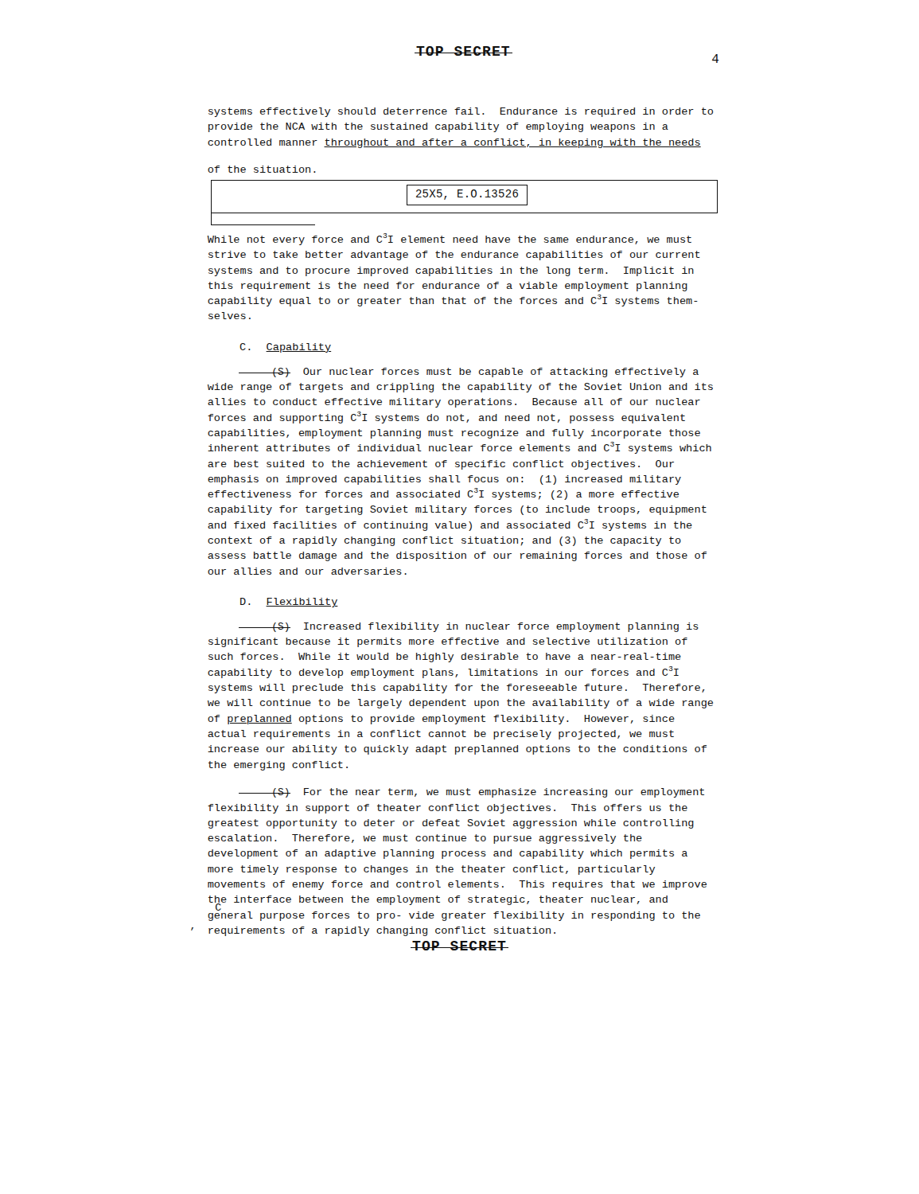TOP SECRET
4
systems effectively should deterrence fail. Endurance is required in order to provide the NCA with the sustained capability of employing weapons in a controlled manner throughout and after a conflict, in keeping with the needs
of the situation.
25X5, E.O.13526
While not every force and C3I element need have the same endurance, we must strive to take better advantage of the endurance capabilities of our current systems and to procure improved capabilities in the long term. Implicit in this requirement is the need for endurance of a viable employment planning capability equal to or greater than that of the forces and C3I systems them- selves.
C. Capability
(S) Our nuclear forces must be capable of attacking effectively a wide range of targets and crippling the capability of the Soviet Union and its allies to conduct effective military operations. Because all of our nuclear forces and supporting C3I systems do not, and need not, possess equivalent capabilities, employment planning must recognize and fully incorporate those inherent attributes of individual nuclear force elements and C3I systems which are best suited to the achievement of specific conflict objectives. Our emphasis on improved capabilities shall focus on: (1) increased military effectiveness for forces and associated C3I systems; (2) a more effective capability for targeting Soviet military forces (to include troops, equipment and fixed facilities of continuing value) and associated C3I systems in the context of a rapidly changing conflict situation; and (3) the capacity to assess battle damage and the disposition of our remaining forces and those of our allies and our adversaries.
D. Flexibility
(S) Increased flexibility in nuclear force employment planning is significant because it permits more effective and selective utilization of such forces. While it would be highly desirable to have a near-real-time capability to develop employment plans, limitations in our forces and C3I systems will preclude this capability for the foreseeable future. Therefore, we will continue to be largely dependent upon the availability of a wide range of preplanned options to provide employment flexibility. However, since actual requirements in a conflict cannot be precisely projected, we must increase our ability to quickly adapt preplanned options to the conditions of the emerging conflict.
(S) For the near term, we must emphasize increasing our employment flexibility in support of theater conflict objectives. This offers us the greatest opportunity to deter or defeat Soviet aggression while controlling escalation. Therefore, we must continue to pursue aggressively the development of an adaptive planning process and capability which permits a more timely response to changes in the theater conflict, particularly movements of enemy force and control elements. This requires that we improve the interface between the employment of strategic, theater nuclear, and general purpose forces to pro- vide greater flexibility in responding to the requirements of a rapidly changing conflict situation.
C
,
TOP SECRET